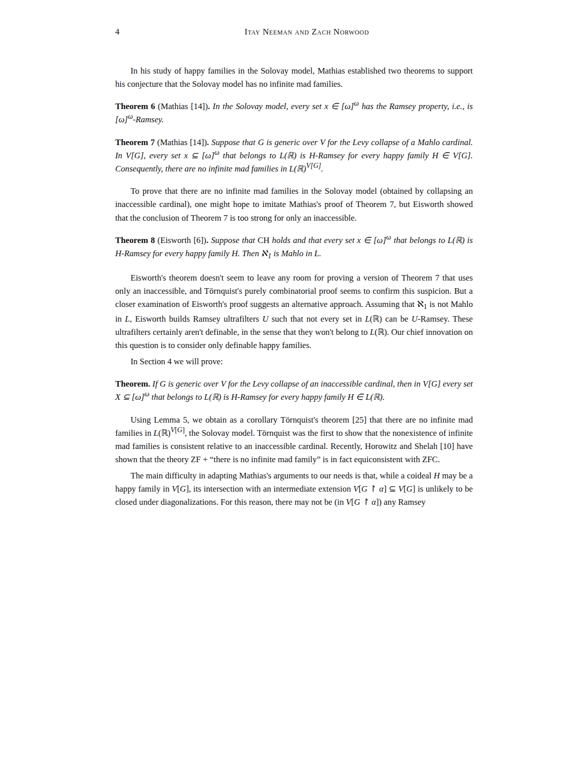4 Itay Neeman and Zach Norwood
In his study of happy families in the Solovay model, Mathias established two theorems to support his conjecture that the Solovay model has no infinite mad families.
Theorem 6 (Mathias [14]). In the Solovay model, every set x ∈ [ω]ω has the Ramsey property, i.e., is [ω]ω-Ramsey.
Theorem 7 (Mathias [14]). Suppose that G is generic over V for the Levy collapse of a Mahlo cardinal. In V[G], every set x ⊆ [ω]ω that belongs to L(ℝ) is H-Ramsey for every happy family H ∈ V[G]. Consequently, there are no infinite mad families in L(ℝ)V[G].
To prove that there are no infinite mad families in the Solovay model (obtained by collapsing an inaccessible cardinal), one might hope to imitate Mathias's proof of Theorem 7, but Eisworth showed that the conclusion of Theorem 7 is too strong for only an inaccessible.
Theorem 8 (Eisworth [6]). Suppose that CH holds and that every set x ∈ [ω]ω that belongs to L(ℝ) is H-Ramsey for every happy family H. Then ℵ1 is Mahlo in L.
Eisworth's theorem doesn't seem to leave any room for proving a version of Theorem 7 that uses only an inaccessible, and Törnquist's purely combinatorial proof seems to confirm this suspicion. But a closer examination of Eisworth's proof suggests an alternative approach. Assuming that ℵ1 is not Mahlo in L, Eisworth builds Ramsey ultrafilters U such that not every set in L(ℝ) can be U-Ramsey. These ultrafilters certainly aren't definable, in the sense that they won't belong to L(ℝ). Our chief innovation on this question is to consider only definable happy families.
In Section 4 we will prove:
Theorem. If G is generic over V for the Levy collapse of an inaccessible cardinal, then in V[G] every set X ⊆ [ω]ω that belongs to L(ℝ) is H-Ramsey for every happy family H ∈ L(ℝ).
Using Lemma 5, we obtain as a corollary Törnquist's theorem [25] that there are no infinite mad families in L(ℝ)V[G], the Solovay model. Törnquist was the first to show that the nonexistence of infinite mad families is consistent relative to an inaccessible cardinal. Recently, Horowitz and Shelah [10] have shown that the theory ZF + “there is no infinite mad family” is in fact equiconsistent with ZFC.
The main difficulty in adapting Mathias's arguments to our needs is that, while a coideal H may be a happy family in V[G], its intersection with an intermediate extension V[G ↾ α] ⊆ V[G] is unlikely to be closed under diagonalizations. For this reason, there may not be (in V[G ↾ α]) any Ramsey